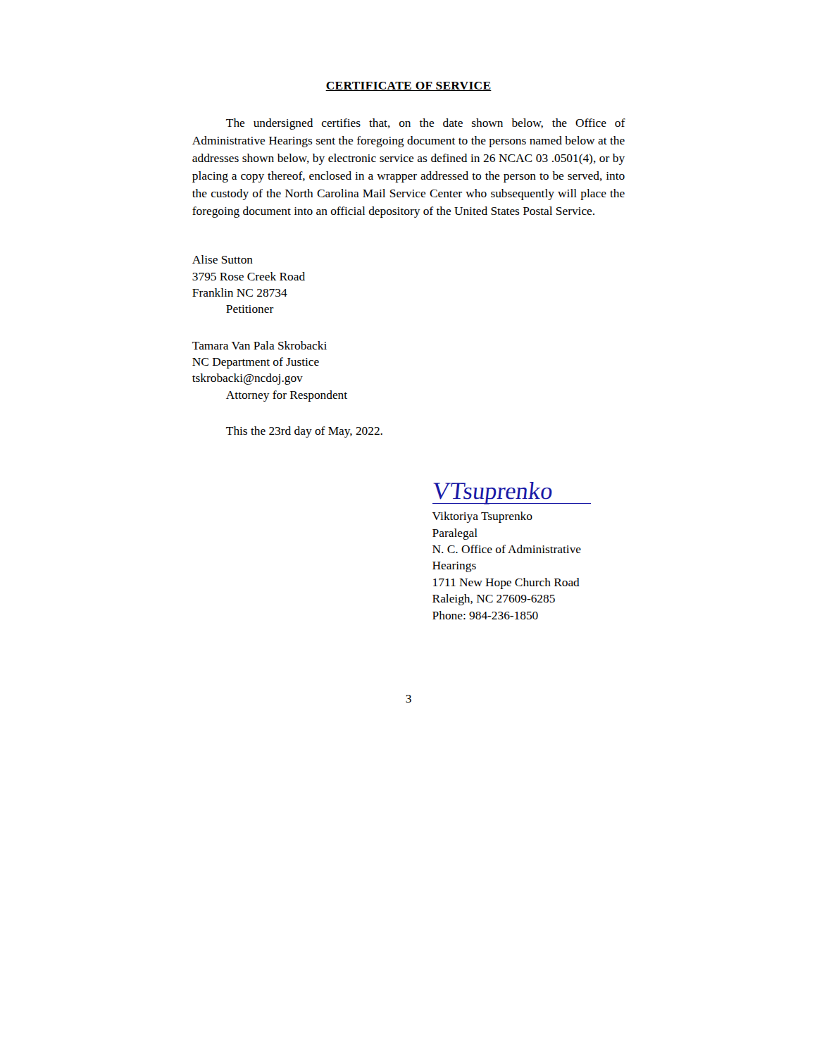CERTIFICATE OF SERVICE
The undersigned certifies that, on the date shown below, the Office of Administrative Hearings sent the foregoing document to the persons named below at the addresses shown below, by electronic service as defined in 26 NCAC 03 .0501(4), or by placing a copy thereof, enclosed in a wrapper addressed to the person to be served, into the custody of the North Carolina Mail Service Center who subsequently will place the foregoing document into an official depository of the United States Postal Service.
Alise Sutton
3795 Rose Creek Road
Franklin NC 28734
Petitioner
Tamara Van Pala Skrobacki
NC Department of Justice
tskrobacki@ncdoj.gov
Attorney for Respondent
This the 23rd day of May, 2022.
VTsuprenko
Viktoriya Tsuprenko
Paralegal
N. C. Office of Administrative Hearings
1711 New Hope Church Road
Raleigh, NC 27609-6285
Phone: 984-236-1850
3